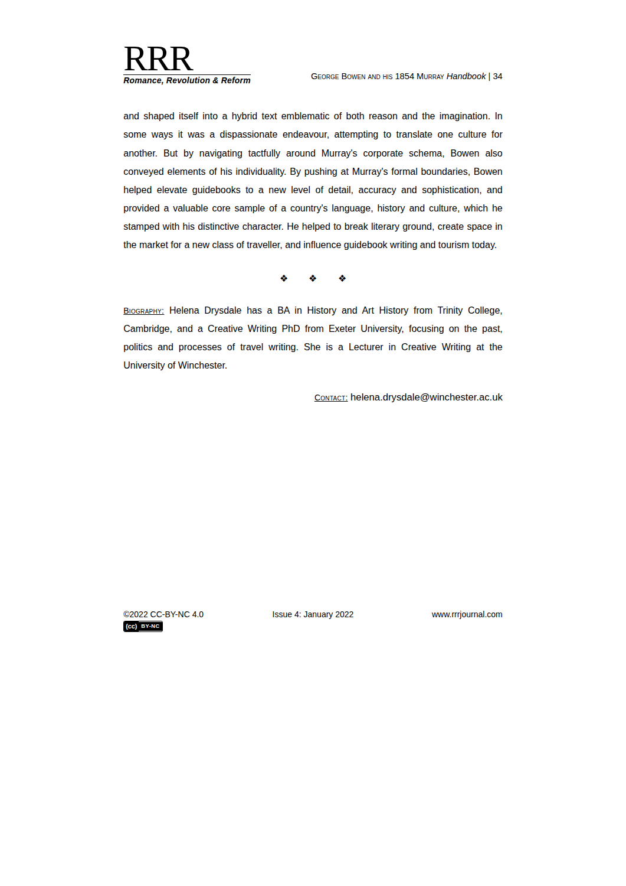RRR
Romance, Revolution & Reform
George Bowen and his 1854 Murray Handbook | 34
and shaped itself into a hybrid text emblematic of both reason and the imagination. In some ways it was a dispassionate endeavour, attempting to translate one culture for another. But by navigating tactfully around Murray's corporate schema, Bowen also conveyed elements of his individuality. By pushing at Murray's formal boundaries, Bowen helped elevate guidebooks to a new level of detail, accuracy and sophistication, and provided a valuable core sample of a country's language, history and culture, which he stamped with his distinctive character. He helped to break literary ground, create space in the market for a new class of traveller, and influence guidebook writing and tourism today.
❖❖❖
Biography: Helena Drysdale has a BA in History and Art History from Trinity College, Cambridge, and a Creative Writing PhD from Exeter University, focusing on the past, politics and processes of travel writing. She is a Lecturer in Creative Writing at the University of Winchester.
Contact: helena.drysdale@winchester.ac.uk
©2022 CC-BY-NC 4.0
(cc) BY-NC
Issue 4: January 2022
www.rrrjournal.com